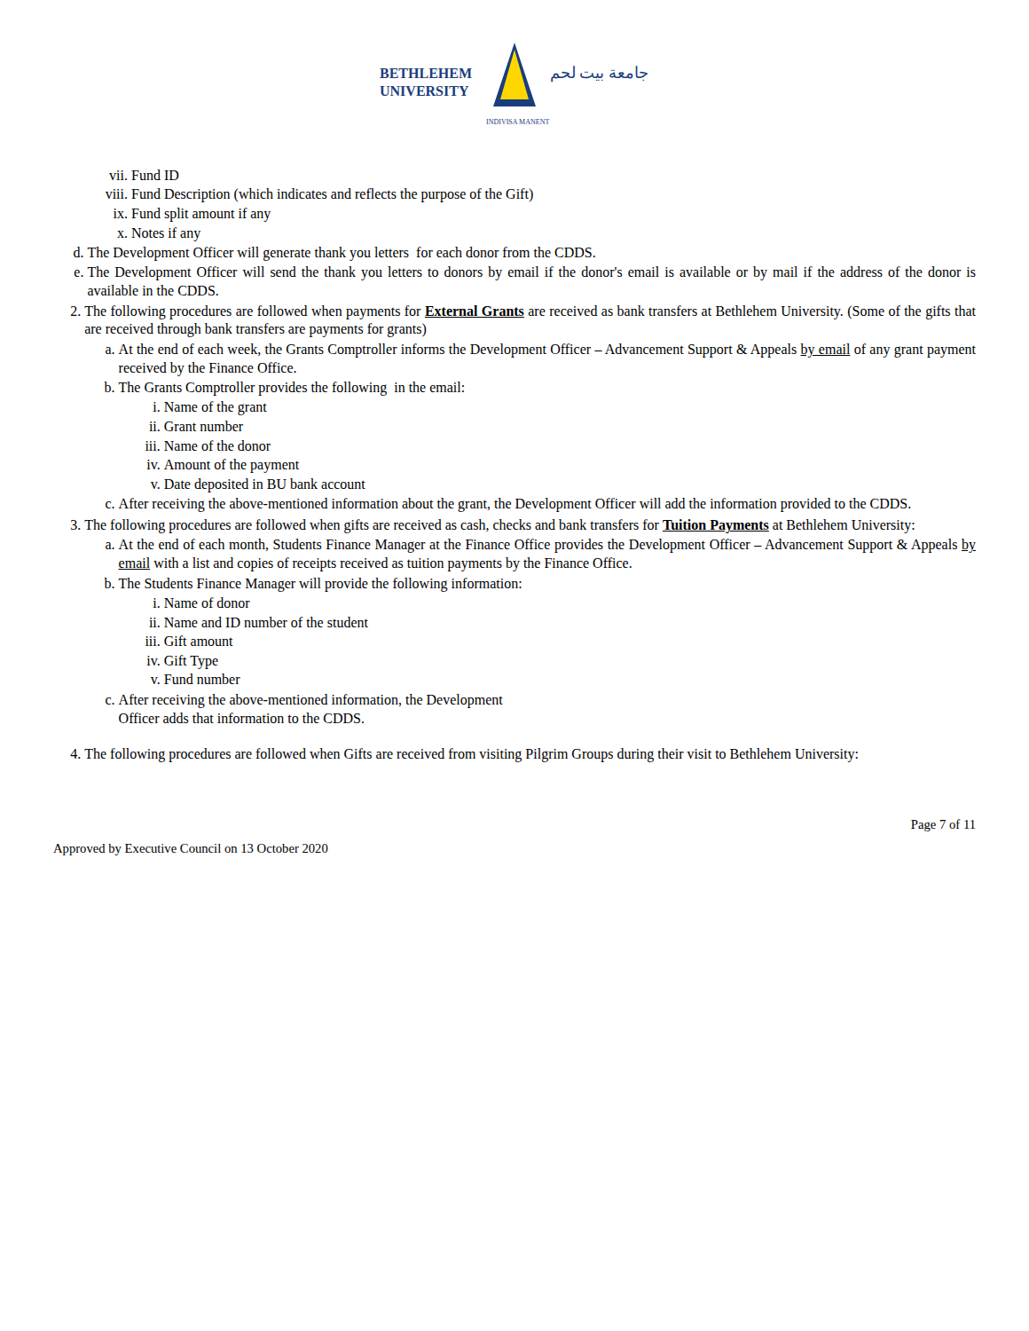Fund ID
Fund Description (which indicates and reflects the purpose of the Gift)
Fund split amount if any
Notes if any
The Development Officer will generate thank you letters for each donor from the CDDS.
The Development Officer will send the thank you letters to donors by email if the donor's email is available or by mail if the address of the donor is available in the CDDS.
The following procedures are followed when payments for External Grants are received as bank transfers at Bethlehem University. (Some of the gifts that are received through bank transfers are payments for grants)
At the end of each week, the Grants Comptroller informs the Development Officer – Advancement Support & Appeals by email of any grant payment received by the Finance Office.
The Grants Comptroller provides the following in the email:
Name of the grant
Grant number
Name of the donor
Amount of the payment
Date deposited in BU bank account
After receiving the above-mentioned information about the grant, the Development Officer will add the information provided to the CDDS.
The following procedures are followed when gifts are received as cash, checks and bank transfers for Tuition Payments at Bethlehem University:
At the end of each month, Students Finance Manager at the Finance Office provides the Development Officer – Advancement Support & Appeals by email with a list and copies of receipts received as tuition payments by the Finance Office.
The Students Finance Manager will provide the following information:
Name of donor
Name and ID number of the student
Gift amount
Gift Type
Fund number
After receiving the above-mentioned information, the Development
Officer adds that information to the CDDS.
The following procedures are followed when Gifts are received from visiting Pilgrim Groups during their visit to Bethlehem University:
Page 7 of 11
Approved by Executive Council on 13 October 2020